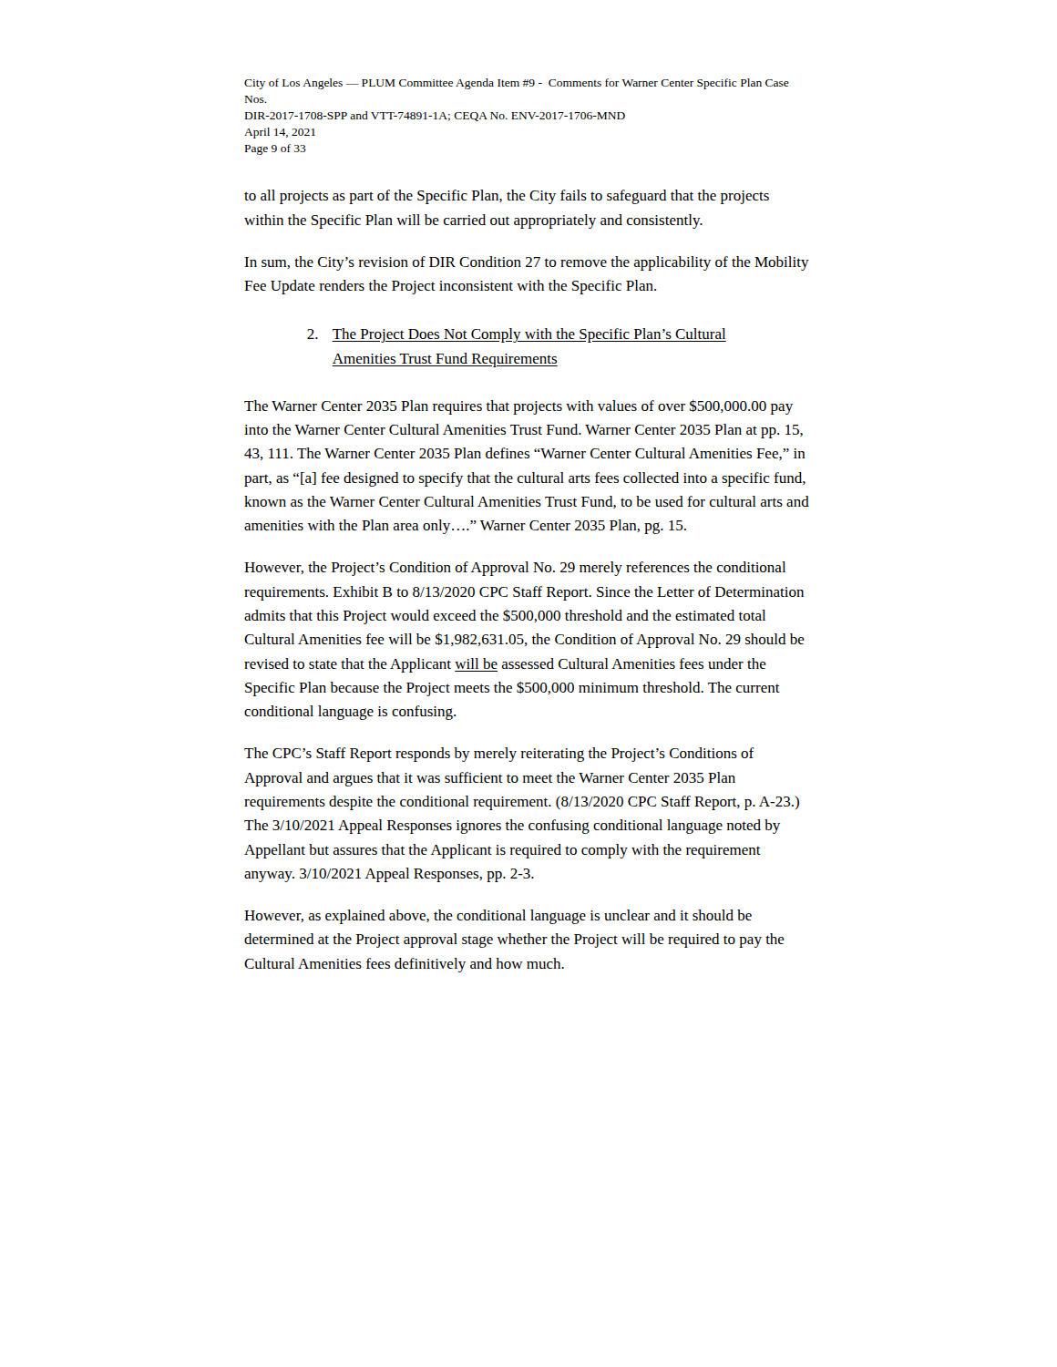City of Los Angeles — PLUM Committee Agenda Item #9 - Comments for Warner Center Specific Plan Case Nos. DIR-2017-1708-SPP and VTT-74891-1A; CEQA No. ENV-2017-1706-MND April 14, 2021 Page 9 of 33
to all projects as part of the Specific Plan, the City fails to safeguard that the projects within the Specific Plan will be carried out appropriately and consistently.
In sum, the City’s revision of DIR Condition 27 to remove the applicability of the Mobility Fee Update renders the Project inconsistent with the Specific Plan.
2. The Project Does Not Comply with the Specific Plan’s Cultural Amenities Trust Fund Requirements
The Warner Center 2035 Plan requires that projects with values of over $500,000.00 pay into the Warner Center Cultural Amenities Trust Fund. Warner Center 2035 Plan at pp. 15, 43, 111. The Warner Center 2035 Plan defines “Warner Center Cultural Amenities Fee,” in part, as “[a] fee designed to specify that the cultural arts fees collected into a specific fund, known as the Warner Center Cultural Amenities Trust Fund, to be used for cultural arts and amenities with the Plan area only….” Warner Center 2035 Plan, pg. 15.
However, the Project’s Condition of Approval No. 29 merely references the conditional requirements. Exhibit B to 8/13/2020 CPC Staff Report. Since the Letter of Determination admits that this Project would exceed the $500,000 threshold and the estimated total Cultural Amenities fee will be $1,982,631.05, the Condition of Approval No. 29 should be revised to state that the Applicant will be assessed Cultural Amenities fees under the Specific Plan because the Project meets the $500,000 minimum threshold. The current conditional language is confusing.
The CPC’s Staff Report responds by merely reiterating the Project’s Conditions of Approval and argues that it was sufficient to meet the Warner Center 2035 Plan requirements despite the conditional requirement. (8/13/2020 CPC Staff Report, p. A-23.) The 3/10/2021 Appeal Responses ignores the confusing conditional language noted by Appellant but assures that the Applicant is required to comply with the requirement anyway. 3/10/2021 Appeal Responses, pp. 2-3.
However, as explained above, the conditional language is unclear and it should be determined at the Project approval stage whether the Project will be required to pay the Cultural Amenities fees definitively and how much.